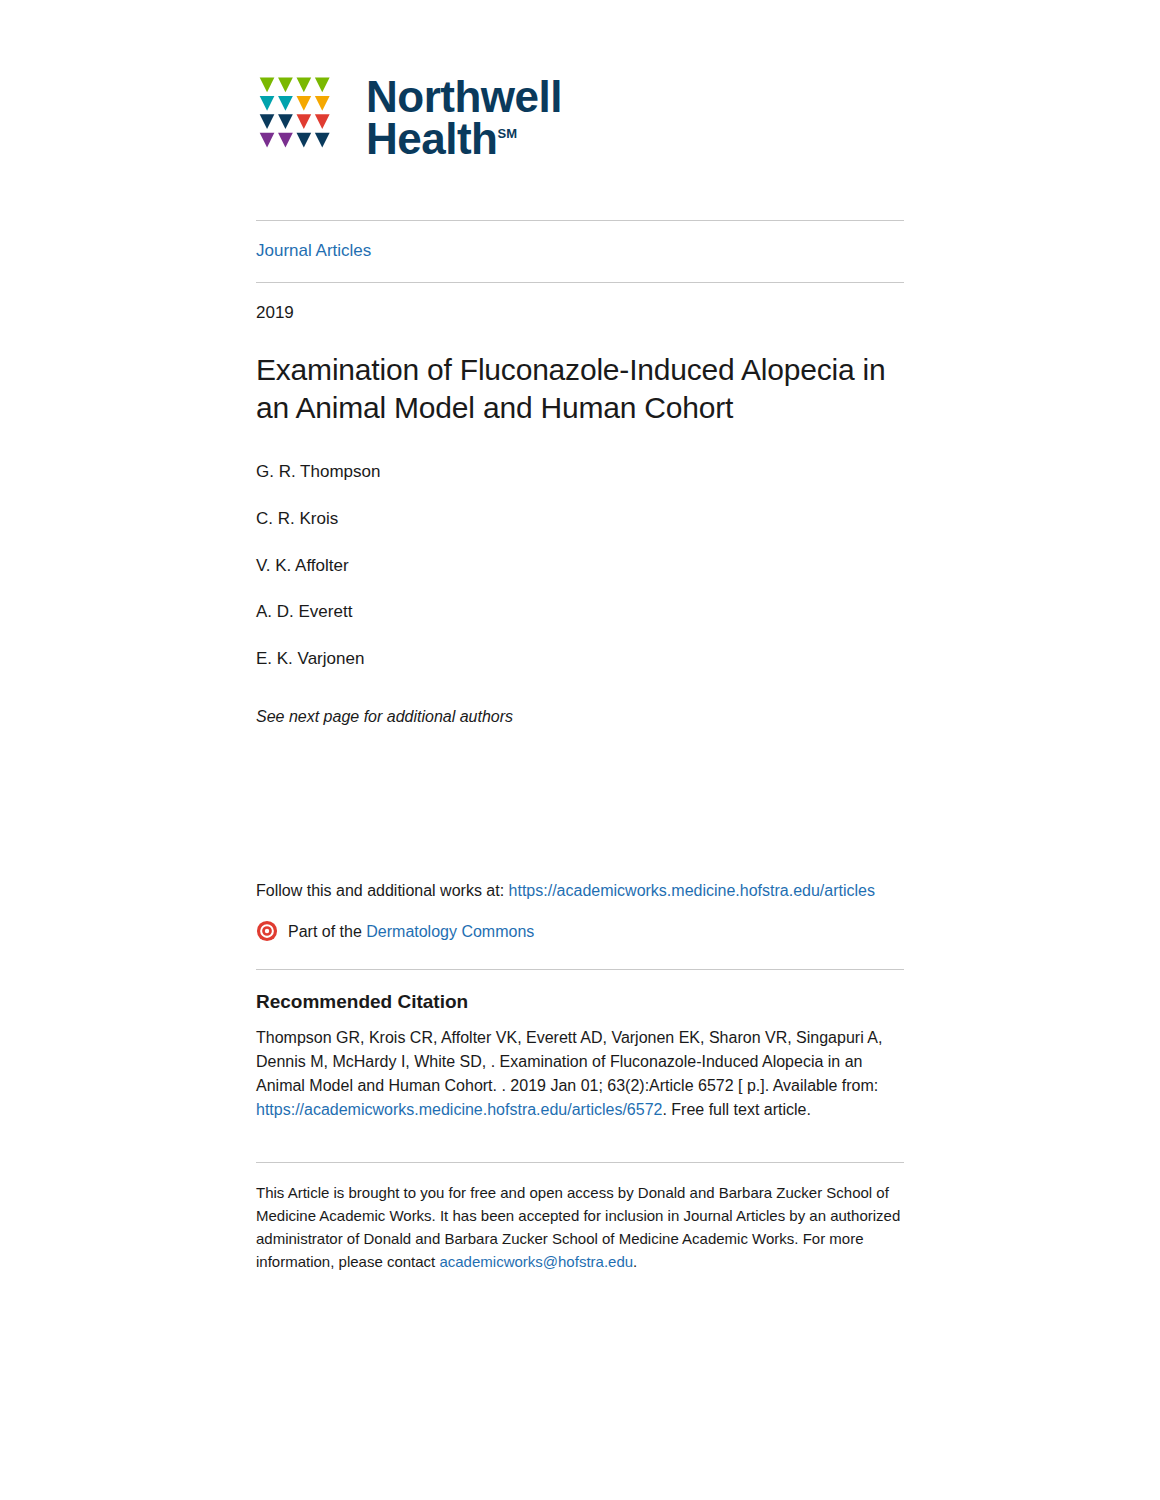Northwell HealthSM
Journal Articles
2019
Examination of Fluconazole-Induced Alopecia in an Animal Model and Human Cohort
G. R. Thompson
C. R. Krois
V. K. Affolter
A. D. Everett
E. K. Varjonen
See next page for additional authors
Follow this and additional works at: https://academicworks.medicine.hofstra.edu/articles
Part of the Dermatology Commons
Recommended Citation
Thompson GR, Krois CR, Affolter VK, Everett AD, Varjonen EK, Sharon VR, Singapuri A, Dennis M, McHardy I, White SD, . Examination of Fluconazole-Induced Alopecia in an Animal Model and Human Cohort. . 2019 Jan 01; 63(2):Article 6572 [ p.]. Available from: https://academicworks.medicine.hofstra.edu/articles/6572. Free full text article.
This Article is brought to you for free and open access by Donald and Barbara Zucker School of Medicine Academic Works. It has been accepted for inclusion in Journal Articles by an authorized administrator of Donald and Barbara Zucker School of Medicine Academic Works. For more information, please contact academicworks@hofstra.edu.